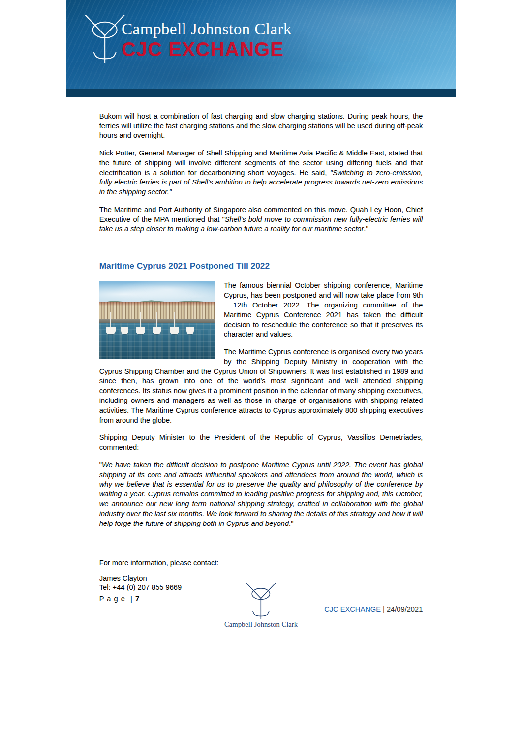Campbell Johnston Clark
CJC EXCHANGE
Bukom will host a combination of fast charging and slow charging stations. During peak hours, the ferries will utilize the fast charging stations and the slow charging stations will be used during off-peak hours and overnight.
Nick Potter, General Manager of Shell Shipping and Maritime Asia Pacific & Middle East, stated that the future of shipping will involve different segments of the sector using differing fuels and that electrification is a solution for decarbonizing short voyages. He said, "Switching to zero-emission, fully electric ferries is part of Shell's ambition to help accelerate progress towards net-zero emissions in the shipping sector."
The Maritime and Port Authority of Singapore also commented on this move. Quah Ley Hoon, Chief Executive of the MPA mentioned that "Shell's bold move to commission new fully-electric ferries will take us a step closer to making a low-carbon future a reality for our maritime sector."
Maritime Cyprus 2021 Postponed Till 2022
The famous biennial October shipping conference, Maritime Cyprus, has been postponed and will now take place from 9th – 12th October 2022. The organizing committee of the Maritime Cyprus Conference 2021 has taken the difficult decision to reschedule the conference so that it preserves its character and values.
The Maritime Cyprus conference is organised every two years by the Shipping Deputy Ministry in cooperation with the Cyprus Shipping Chamber and the Cyprus Union of Shipowners. It was first established in 1989 and since then, has grown into one of the world's most significant and well attended shipping conferences. Its status now gives it a prominent position in the calendar of many shipping executives, including owners and managers as well as those in charge of organisations with shipping related activities. The Maritime Cyprus conference attracts to Cyprus approximately 800 shipping executives from around the globe.
Shipping Deputy Minister to the President of the Republic of Cyprus, Vassilios Demetriades, commented:
"We have taken the difficult decision to postpone Maritime Cyprus until 2022. The event has global shipping at its core and attracts influential speakers and attendees from around the world, which is why we believe that is essential for us to preserve the quality and philosophy of the conference by waiting a year. Cyprus remains committed to leading positive progress for shipping and, this October, we announce our new long term national shipping strategy, crafted in collaboration with the global industry over the last six months. We look forward to sharing the details of this strategy and how it will help forge the future of shipping both in Cyprus and beyond."
For more information, please contact:
James Clayton
Tel: +44 (0) 207 855 9669
P a g e | 7
Campbell Johnston Clark
CJC EXCHANGE | 24/09/2021